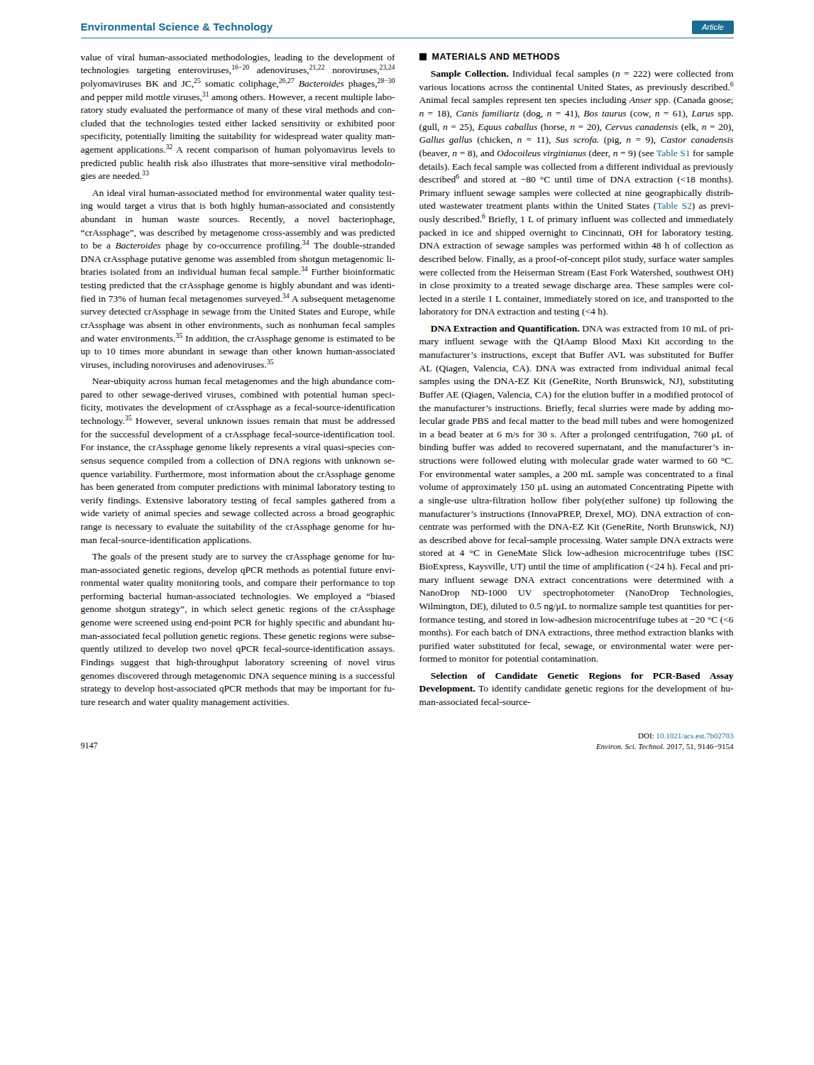Environmental Science & Technology
Article
value of viral human-associated methodologies, leading to the development of technologies targeting enteroviruses,16−20 adenoviruses,21,22 noroviruses,23,24 polyomaviruses BK and JC,25 somatic coliphage,26,27 Bacteroides phages,28−30 and pepper mild mottle viruses,31 among others. However, a recent multiple laboratory study evaluated the performance of many of these viral methods and concluded that the technologies tested either lacked sensitivity or exhibited poor specificity, potentially limiting the suitability for widespread water quality management applications.32 A recent comparison of human polyomavirus levels to predicted public health risk also illustrates that more-sensitive viral methodologies are needed.33
An ideal viral human-associated method for environmental water quality testing would target a virus that is both highly human-associated and consistently abundant in human waste sources. Recently, a novel bacteriophage, “crAssphage”, was described by metagenome cross-assembly and was predicted to be a Bacteroides phage by co-occurrence profiling.34 The double-stranded DNA crAssphage putative genome was assembled from shotgun metagenomic libraries isolated from an individual human fecal sample.34 Further bioinformatic testing predicted that the crAssphage genome is highly abundant and was identified in 73% of human fecal metagenomes surveyed.34 A subsequent metagenome survey detected crAssphage in sewage from the United States and Europe, while crAssphage was absent in other environments, such as nonhuman fecal samples and water environments.35 In addition, the crAssphage genome is estimated to be up to 10 times more abundant in sewage than other known human-associated viruses, including noroviruses and adenoviruses.35
Near-ubiquity across human fecal metagenomes and the high abundance compared to other sewage-derived viruses, combined with potential human specificity, motivates the development of crAssphage as a fecal-source-identification technology.35 However, several unknown issues remain that must be addressed for the successful development of a crAssphage fecal-source-identification tool. For instance, the crAssphage genome likely represents a viral quasi-species consensus sequence compiled from a collection of DNA regions with unknown sequence variability. Furthermore, most information about the crAssphage genome has been generated from computer predictions with minimal laboratory testing to verify findings. Extensive laboratory testing of fecal samples gathered from a wide variety of animal species and sewage collected across a broad geographic range is necessary to evaluate the suitability of the crAssphage genome for human fecal-source-identification applications.
The goals of the present study are to survey the crAssphage genome for human-associated genetic regions, develop qPCR methods as potential future environmental water quality monitoring tools, and compare their performance to top performing bacterial human-associated technologies. We employed a “biased genome shotgun strategy”, in which select genetic regions of the crAssphage genome were screened using end-point PCR for highly specific and abundant human-associated fecal pollution genetic regions. These genetic regions were subsequently utilized to develop two novel qPCR fecal-source-identification assays. Findings suggest that high-throughput laboratory screening of novel virus genomes discovered through metagenomic DNA sequence mining is a successful strategy to develop host-associated qPCR methods that may be important for future research and water quality management activities.
MATERIALS AND METHODS
Sample Collection. Individual fecal samples (n = 222) were collected from various locations across the continental United States, as previously described.6 Animal fecal samples represent ten species including Anser spp. (Canada goose; n = 18), Canis familiariz (dog, n = 41), Bos taurus (cow, n = 61), Larus spp. (gull, n = 25), Equus caballus (horse, n = 20), Cervus canadensis (elk, n = 20), Gallus gallus (chicken, n = 11), Sus scrofa. (pig, n = 9), Castor canadensis (beaver, n = 8), and Odocoileus virginianus (deer, n = 9) (see Table S1 for sample details). Each fecal sample was collected from a different individual as previously described6 and stored at −80 °C until time of DNA extraction (<18 months). Primary influent sewage samples were collected at nine geographically distributed wastewater treatment plants within the United States (Table S2) as previously described.6 Briefly, 1 L of primary influent was collected and immediately packed in ice and shipped overnight to Cincinnati, OH for laboratory testing. DNA extraction of sewage samples was performed within 48 h of collection as described below. Finally, as a proof-of-concept pilot study, surface water samples were collected from the Heiserman Stream (East Fork Watershed, southwest OH) in close proximity to a treated sewage discharge area. These samples were collected in a sterile 1 L container, immediately stored on ice, and transported to the laboratory for DNA extraction and testing (<4 h).
DNA Extraction and Quantification. DNA was extracted from 10 mL of primary influent sewage with the QIAamp Blood Maxi Kit according to the manufacturer’s instructions, except that Buffer AVL was substituted for Buffer AL (Qiagen, Valencia, CA). DNA was extracted from individual animal fecal samples using the DNA-EZ Kit (GeneRite, North Brunswick, NJ), substituting Buffer AE (Qiagen, Valencia, CA) for the elution buffer in a modified protocol of the manufacturer’s instructions. Briefly, fecal slurries were made by adding molecular grade PBS and fecal matter to the bead mill tubes and were homogenized in a bead beater at 6 m/s for 30 s. After a prolonged centrifugation, 760 μL of binding buffer was added to recovered supernatant, and the manufacturer’s instructions were followed eluting with molecular grade water warmed to 60 °C. For environmental water samples, a 200 mL sample was concentrated to a final volume of approximately 150 μL using an automated Concentrating Pipette with a single-use ultra-filtration hollow fiber poly(ether sulfone) tip following the manufacturer’s instructions (InnovaPREP, Drexel, MO). DNA extraction of concentrate was performed with the DNA-EZ Kit (GeneRite, North Brunswick, NJ) as described above for fecal-sample processing. Water sample DNA extracts were stored at 4 °C in GeneMate Slick low-adhesion microcentrifuge tubes (ISC BioExpress, Kaysville, UT) until the time of amplification (<24 h). Fecal and primary influent sewage DNA extract concentrations were determined with a NanoDrop ND-1000 UV spectrophotometer (NanoDrop Technologies, Wilmington, DE), diluted to 0.5 ng/μL to normalize sample test quantities for performance testing, and stored in low-adhesion microcentrifuge tubes at −20 °C (<6 months). For each batch of DNA extractions, three method extraction blanks with purified water substituted for fecal, sewage, or environmental water were performed to monitor for potential contamination.
Selection of Candidate Genetic Regions for PCR-Based Assay Development. To identify candidate genetic regions for the development of human-associated fecal-source-
9147
DOI: 10.1021/acs.est.7b02703
Environ. Sci. Technol. 2017, 51, 9146−9154